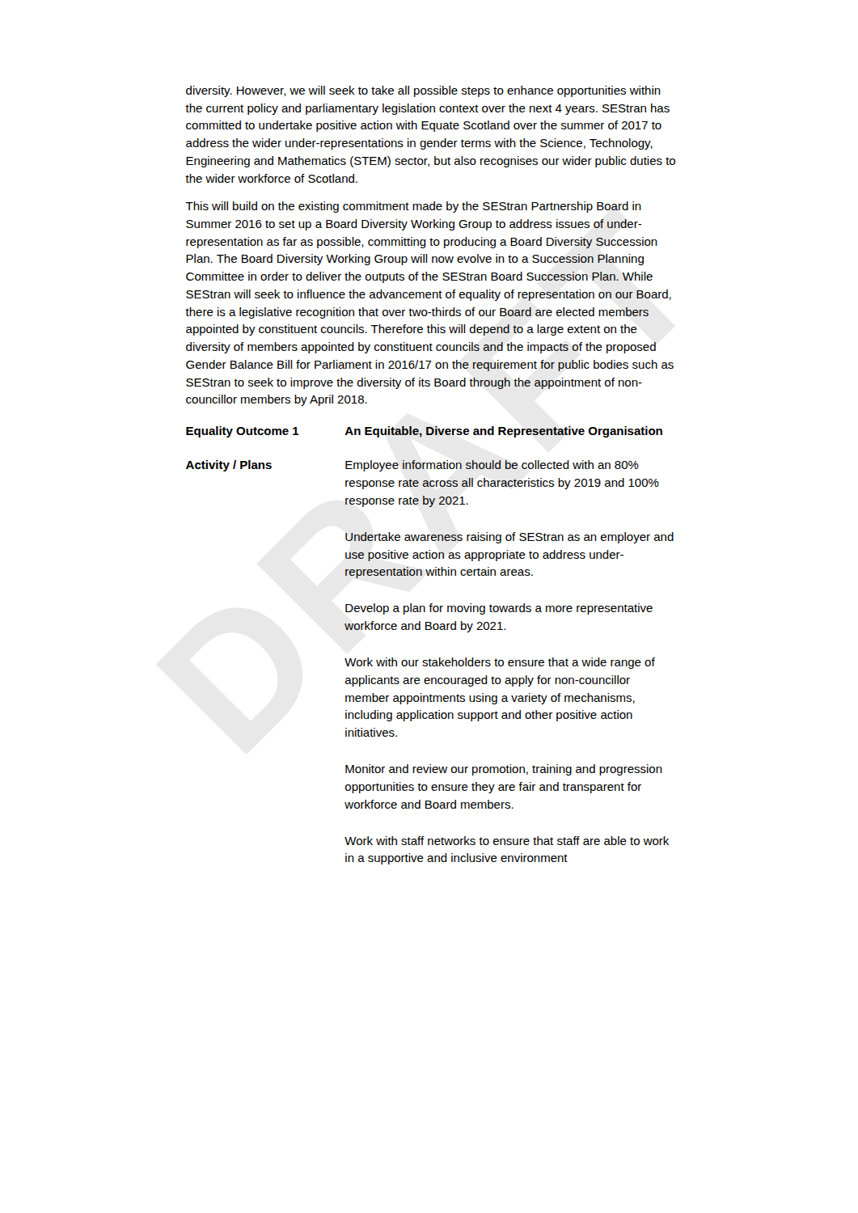DRAFT
diversity. However, we will seek to take all possible steps to enhance opportunities within the current policy and parliamentary legislation context over the next 4 years. SEStran has committed to undertake positive action with Equate Scotland over the summer of 2017 to address the wider under-representations in gender terms with the Science, Technology, Engineering and Mathematics (STEM) sector, but also recognises our wider public duties to the wider workforce of Scotland.
This will build on the existing commitment made by the SEStran Partnership Board in Summer 2016 to set up a Board Diversity Working Group to address issues of under-representation as far as possible, committing to producing a Board Diversity Succession Plan. The Board Diversity Working Group will now evolve in to a Succession Planning Committee in order to deliver the outputs of the SEStran Board Succession Plan. While SEStran will seek to influence the advancement of equality of representation on our Board, there is a legislative recognition that over two-thirds of our Board are elected members appointed by constituent councils. Therefore this will depend to a large extent on the diversity of members appointed by constituent councils and the impacts of the proposed Gender Balance Bill for Parliament in 2016/17 on the requirement for public bodies such as SEStran to seek to improve the diversity of its Board through the appointment of non-councillor members by April 2018.
Equality Outcome 1
An Equitable, Diverse and Representative Organisation
Activity / Plans
Employee information should be collected with an 80% response rate across all characteristics by 2019 and 100% response rate by 2021.
Undertake awareness raising of SEStran as an employer and use positive action as appropriate to address under-representation within certain areas.
Develop a plan for moving towards a more representative workforce and Board by 2021.
Work with our stakeholders to ensure that a wide range of applicants are encouraged to apply for non-councillor member appointments using a variety of mechanisms, including application support and other positive action initiatives.
Monitor and review our promotion, training and progression opportunities to ensure they are fair and transparent for workforce and Board members.
Work with staff networks to ensure that staff are able to work in a supportive and inclusive environment